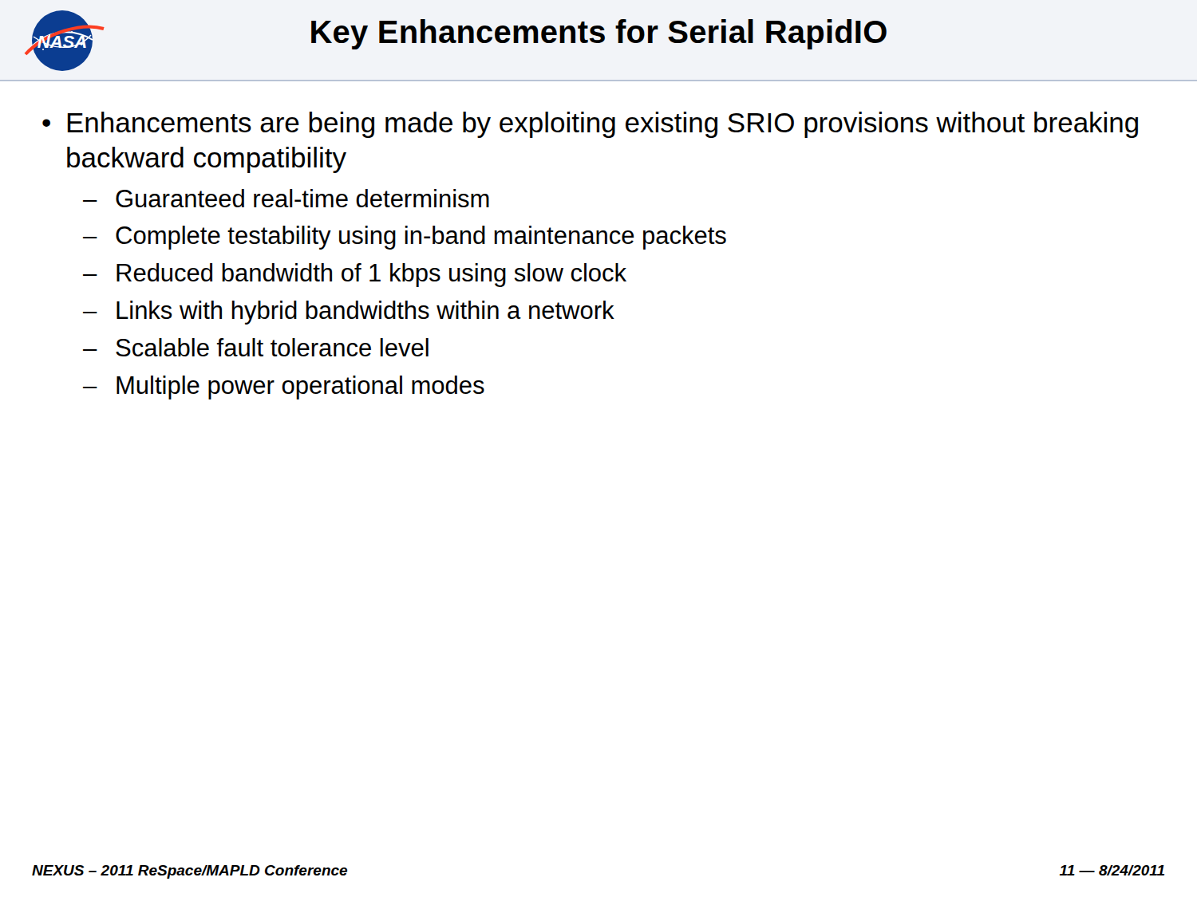NASA
Key Enhancements for Serial RapidIO
Enhancements are being made by exploiting existing SRIO provisions without breaking backward compatibility
Guaranteed real-time determinism
Complete testability using in-band maintenance packets
Reduced bandwidth of 1 kbps using slow clock
Links with hybrid bandwidths within a network
Scalable fault tolerance level
Multiple power operational modes
NEXUS – 2011 ReSpace/MAPLD Conference
11 — 8/24/2011